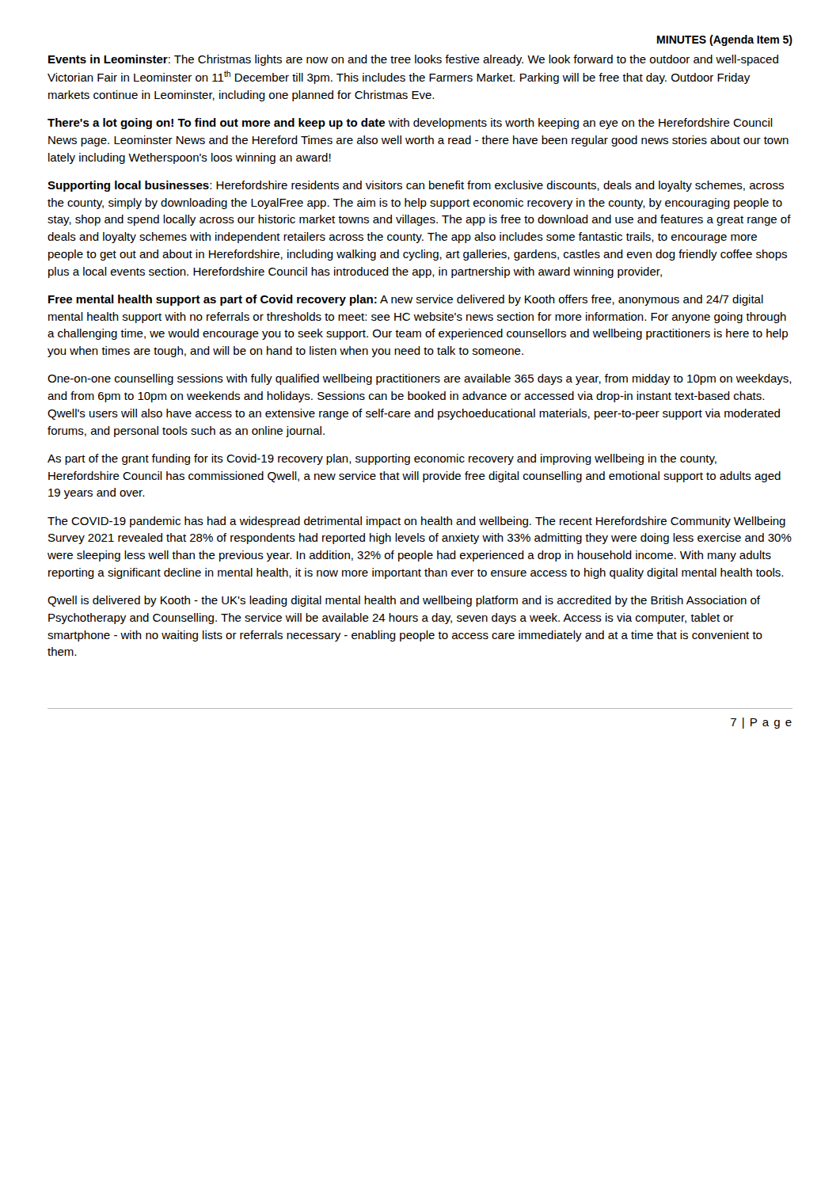MINUTES (Agenda Item 5)
Events in Leominster: The Christmas lights are now on and the tree looks festive already. We look forward to the outdoor and well-spaced Victorian Fair in Leominster on 11th December till 3pm. This includes the Farmers Market. Parking will be free that day. Outdoor Friday markets continue in Leominster, including one planned for Christmas Eve.
There's a lot going on! To find out more and keep up to date with developments its worth keeping an eye on the Herefordshire Council News page. Leominster News and the Hereford Times are also well worth a read - there have been regular good news stories about our town lately including Wetherspoon's loos winning an award!
Supporting local businesses: Herefordshire residents and visitors can benefit from exclusive discounts, deals and loyalty schemes, across the county, simply by downloading the LoyalFree app. The aim is to help support economic recovery in the county, by encouraging people to stay, shop and spend locally across our historic market towns and villages. The app is free to download and use and features a great range of deals and loyalty schemes with independent retailers across the county. The app also includes some fantastic trails, to encourage more people to get out and about in Herefordshire, including walking and cycling, art galleries, gardens, castles and even dog friendly coffee shops plus a local events section. Herefordshire Council has introduced the app, in partnership with award winning provider,
Free mental health support as part of Covid recovery plan: A new service delivered by Kooth offers free, anonymous and 24/7 digital mental health support with no referrals or thresholds to meet: see HC website's news section for more information. For anyone going through a challenging time, we would encourage you to seek support. Our team of experienced counsellors and wellbeing practitioners is here to help you when times are tough, and will be on hand to listen when you need to talk to someone.
One-on-one counselling sessions with fully qualified wellbeing practitioners are available 365 days a year, from midday to 10pm on weekdays, and from 6pm to 10pm on weekends and holidays. Sessions can be booked in advance or accessed via drop-in instant text-based chats. Qwell's users will also have access to an extensive range of self-care and psychoeducational materials, peer-to-peer support via moderated forums, and personal tools such as an online journal.
As part of the grant funding for its Covid-19 recovery plan, supporting economic recovery and improving wellbeing in the county, Herefordshire Council has commissioned Qwell, a new service that will provide free digital counselling and emotional support to adults aged 19 years and over.
The COVID-19 pandemic has had a widespread detrimental impact on health and wellbeing. The recent Herefordshire Community Wellbeing Survey 2021 revealed that 28% of respondents had reported high levels of anxiety with 33% admitting they were doing less exercise and 30% were sleeping less well than the previous year. In addition, 32% of people had experienced a drop in household income. With many adults reporting a significant decline in mental health, it is now more important than ever to ensure access to high quality digital mental health tools.
Qwell is delivered by Kooth - the UK's leading digital mental health and wellbeing platform and is accredited by the British Association of Psychotherapy and Counselling. The service will be available 24 hours a day, seven days a week. Access is via computer, tablet or smartphone - with no waiting lists or referrals necessary - enabling people to access care immediately and at a time that is convenient to them.
7 | P a g e